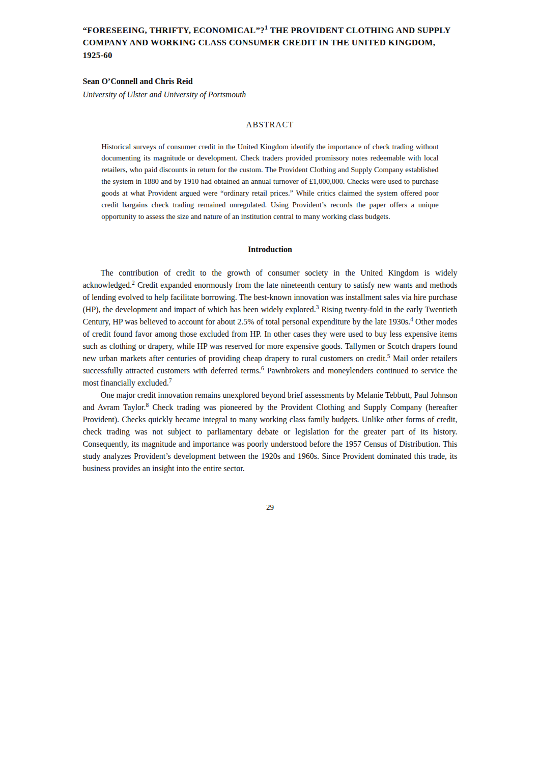“Foreseeing, Thrifty, Economical”?1 The Provident Clothing and Supply Company and Working Class Consumer Credit in the United Kingdom, 1925-60
Sean O’Connell and Chris Reid
University of Ulster and University of Portsmouth
Abstract
Historical surveys of consumer credit in the United Kingdom identify the importance of check trading without documenting its magnitude or development. Check traders provided promissory notes redeemable with local retailers, who paid discounts in return for the custom. The Provident Clothing and Supply Company established the system in 1880 and by 1910 had obtained an annual turnover of £1,000,000. Checks were used to purchase goods at what Provident argued were “ordinary retail prices.” While critics claimed the system offered poor credit bargains check trading remained unregulated. Using Provident’s records the paper offers a unique opportunity to assess the size and nature of an institution central to many working class budgets.
Introduction
The contribution of credit to the growth of consumer society in the United Kingdom is widely acknowledged.2 Credit expanded enormously from the late nineteenth century to satisfy new wants and methods of lending evolved to help facilitate borrowing. The best-known innovation was installment sales via hire purchase (HP), the development and impact of which has been widely explored.3 Rising twenty-fold in the early Twentieth Century, HP was believed to account for about 2.5% of total personal expenditure by the late 1930s.4 Other modes of credit found favor among those excluded from HP. In other cases they were used to buy less expensive items such as clothing or drapery, while HP was reserved for more expensive goods. Tallymen or Scotch drapers found new urban markets after centuries of providing cheap drapery to rural customers on credit.5 Mail order retailers successfully attracted customers with deferred terms.6 Pawnbrokers and moneylenders continued to service the most financially excluded.7
One major credit innovation remains unexplored beyond brief assessments by Melanie Tebbutt, Paul Johnson and Avram Taylor.8 Check trading was pioneered by the Provident Clothing and Supply Company (hereafter Provident). Checks quickly became integral to many working class family budgets. Unlike other forms of credit, check trading was not subject to parliamentary debate or legislation for the greater part of its history. Consequently, its magnitude and importance was poorly understood before the 1957 Census of Distribution. This study analyzes Provident’s development between the 1920s and 1960s. Since Provident dominated this trade, its business provides an insight into the entire sector.
29